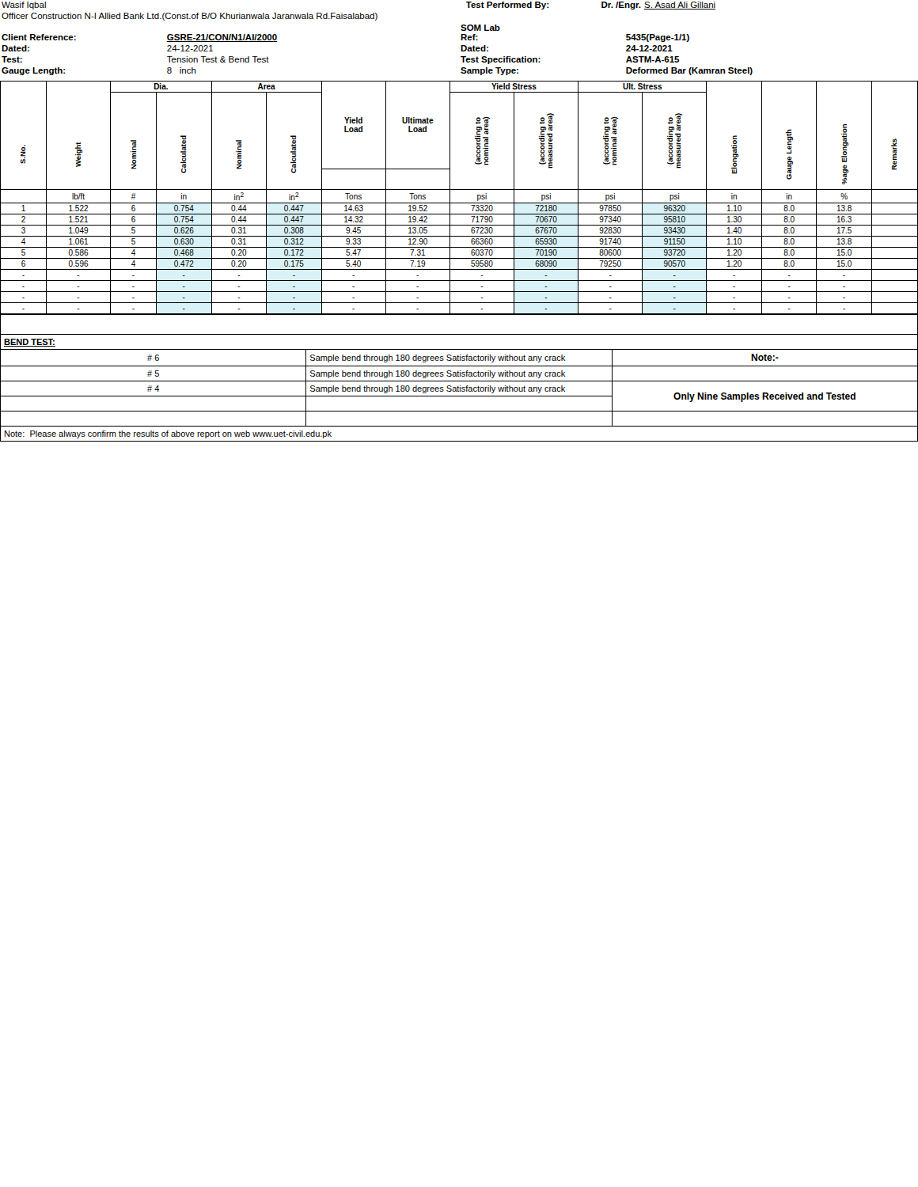| Wasif Iqbal | Test Performed By: | Dr. /Engr. | S. Asad Ali Gillani |
| Officer Construction N-I Allied Bank Ltd.(Const.of B/O Khurianwala Jaranwala Rd.Faisalabad) |
| Client Reference: | GSRE-21/CON/N1/AI/2000 | SOM Lab Ref: | 5435(Page-1/1) |
| Dated: | 24-12-2021 | Dated: | 24-12-2021 |
| Test: | Tension Test & Bend Test | Test Specification: | ASTM-A-615 |
| Gauge Length: | 8 inch | Sample Type: | Deformed Bar (Kamran Steel) |
| S.No. | Weight | Dia. | Area | Yield Load | Ultimate Load | Yield Stress | Ult. Stress | Elongation | Gauge Length | %age Elongation | Remarks |
| --- | --- | --- | --- | --- | --- | --- | --- | --- | --- | --- | --- |
| Nominal | Calculated | Nominal | Calculated | (according to nominal area) | (according to measured area) | (according to nominal area) | (according to measured area) |
| | lb/ft | # | in | in 2 | in 2 | Tons | Tons | psi | psi | psi | psi | in | in | % | |
| 1 | 1.522 | 6 | 0.754 | 0.44 | 0.447 | 14.63 | 19.52 | 73320 | 72180 | 97850 | 96320 | 1.10 | 8.0 | 13.8 | |
| 2 | 1.521 | 6 | 0.754 | 0.44 | 0.447 | 14.32 | 19.42 | 71790 | 70670 | 97340 | 95810 | 1.30 | 8.0 | 16.3 | |
| 3 | 1.049 | 5 | 0.626 | 0.31 | 0.308 | 9.45 | 13.05 | 67230 | 67670 | 92830 | 93430 | 1.40 | 8.0 | 17.5 | |
| 4 | 1.061 | 5 | 0.630 | 0.31 | 0.312 | 9.33 | 12.90 | 66360 | 65930 | 91740 | 91150 | 1.10 | 8.0 | 13.8 | |
| 5 | 0.586 | 4 | 0.468 | 0.20 | 0.172 | 5.47 | 7.31 | 60370 | 70190 | 80600 | 93720 | 1.20 | 8.0 | 15.0 | |
| 6 | 0.596 | 4 | 0.472 | 0.20 | 0.175 | 5.40 | 7.19 | 59580 | 68090 | 79250 | 90570 | 1.20 | 8.0 | 15.0 | |
| - | - | - | - | - | - | - | - | - | - | - | - | - | - | - | |
| - | - | - | - | - | - | - | - | - | - | - | - | - | - | - | |
| - | - | - | - | - | - | - | - | - | - | - | - | - | - | - | |
| - | - | - | - | - | - | - | - | - | - | - | - | - | - | - | |
| BEND TEST: |
| # 6 | Sample bend through 180 degrees Satisfactorily without any crack | Note:- |
| # 5 | Sample bend through 180 degrees Satisfactorily without any crack | |
| # 4 | Sample bend through 180 degrees Satisfactorily without any crack | Only Nine Samples Received and Tested |
| Note: Please always confirm the results of above report on web www.uet-civil.edu.pk |